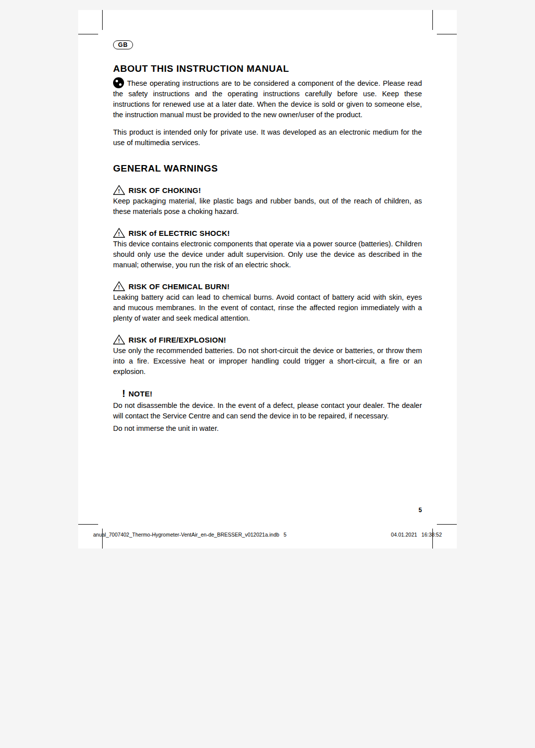GB
ABOUT THIS INSTRUCTION MANUAL
These operating instructions are to be considered a component of the device. Please read the safety instructions and the operating instructions carefully before use. Keep these instructions for renewed use at a later date. When the device is sold or given to someone else, the instruction manual must be provided to the new owner/user of the product.
This product is intended only for private use. It was developed as an electronic medium for the use of multimedia services.
GENERAL WARNINGS
! RISK OF CHOKING!
Keep packaging material, like plastic bags and rubber bands, out of the reach of children, as these materials pose a choking hazard.
! RISK of ELECTRIC SHOCK!
This device contains electronic components that operate via a power source (batteries). Children should only use the device under adult supervision. Only use the device as described in the manual; otherwise, you run the risk of an electric shock.
! RISK OF CHEMICAL BURN!
Leaking battery acid can lead to chemical burns. Avoid contact of battery acid with skin, eyes and mucous membranes. In the event of contact, rinse the affected region immediately with a plenty of water and seek medical attention.
! RISK of FIRE/EXPLOSION!
Use only the recommended batteries. Do not short-circuit the device or batteries, or throw them into a fire. Excessive heat or improper handling could trigger a short-circuit, a fire or an explosion.
!NOTE!
Do not disassemble the device. In the event of a defect, please contact your dealer. The dealer will contact the Service Centre and can send the device in to be repaired, if necessary.
Do not immerse the unit in water.
5
anual_7007402_Thermo-Hygrometer-VentAir_en-de_BRESSER_v012021a.indb 5 04.01.2021 16:38:52